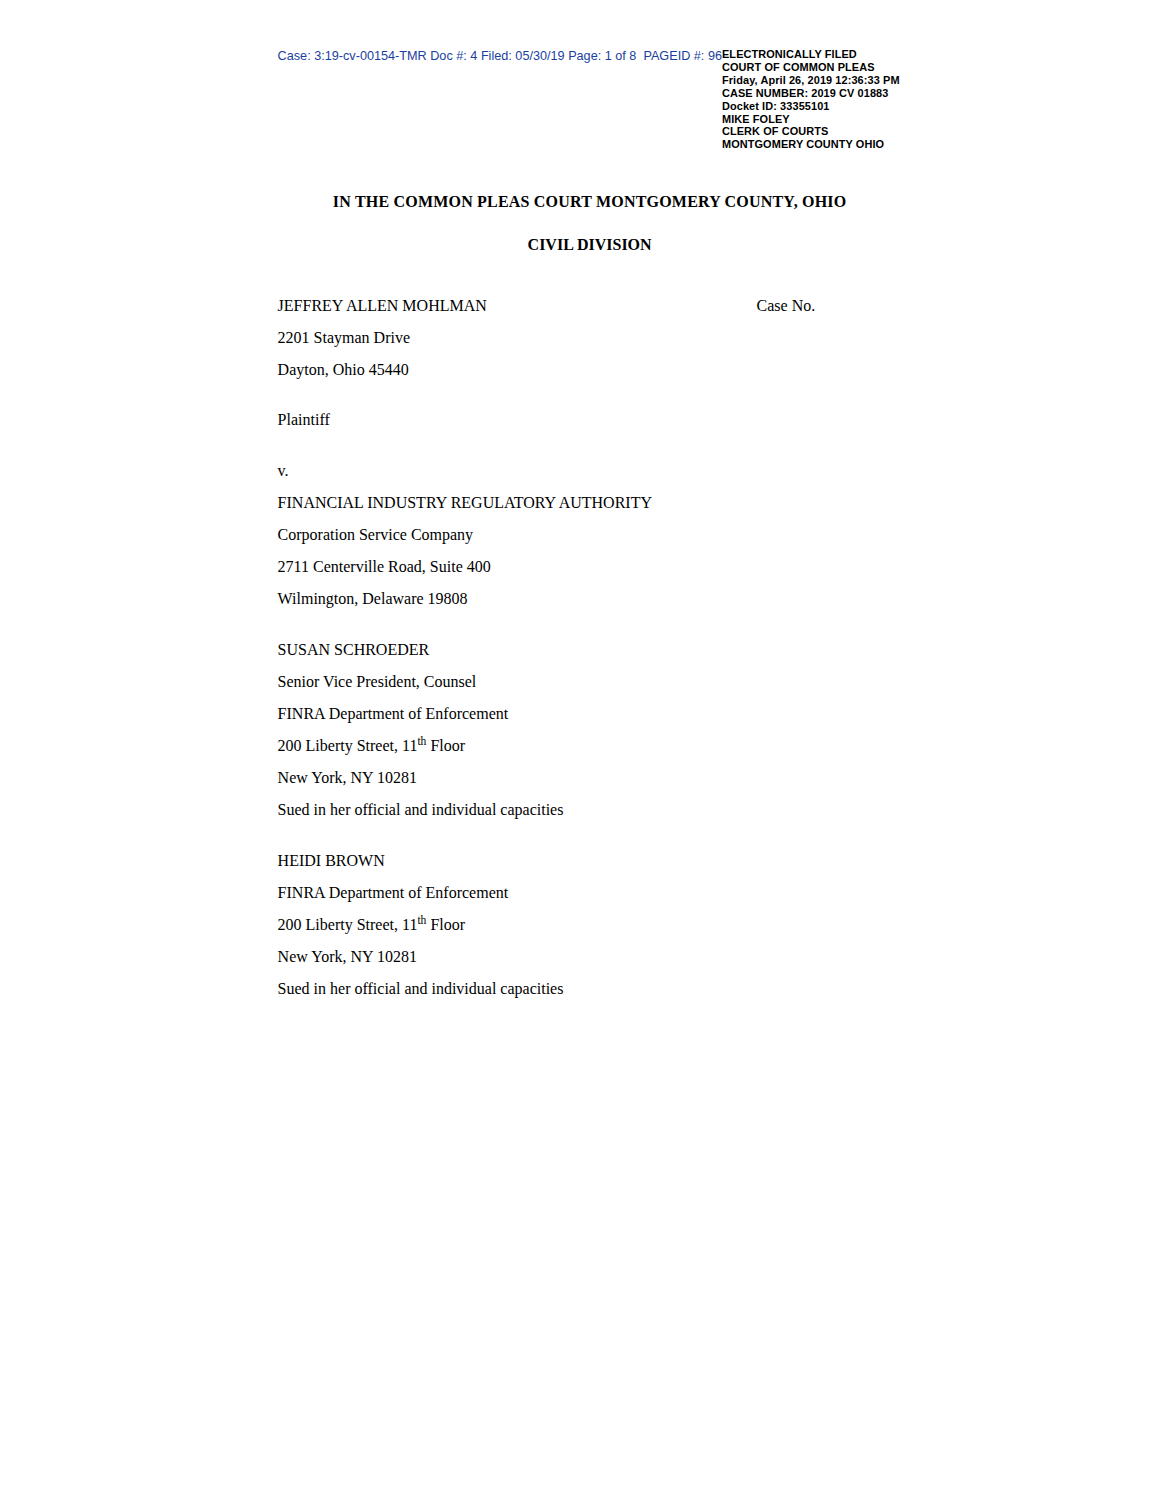Case: 3:19-cv-00154-TMR Doc #: 4 Filed: 05/30/19 Page: 1 of 8 PAGEID #: 96
ELECTRONICALLY FILED
COURT OF COMMON PLEAS
Friday, April 26, 2019 12:36:33 PM
CASE NUMBER: 2019 CV 01883 Docket ID: 33355101
MIKE FOLEY
CLERK OF COURTS MONTGOMERY COUNTY OHIO
IN THE COMMON PLEAS COURT MONTGOMERY COUNTY, OHIO
CIVIL DIVISION
JEFFREY ALLEN MOHLMAN
Case No.
2201 Stayman Drive
Dayton, Ohio 45440
Plaintiff
v.
FINANCIAL INDUSTRY REGULATORY AUTHORITY
Corporation Service Company
2711 Centerville Road, Suite 400
Wilmington, Delaware 19808
SUSAN SCHROEDER
Senior Vice President, Counsel
FINRA Department of Enforcement
200 Liberty Street, 11th Floor
New York, NY 10281
Sued in her official and individual capacities
HEIDI BROWN
FINRA Department of Enforcement
200 Liberty Street, 11th Floor
New York, NY 10281
Sued in her official and individual capacities